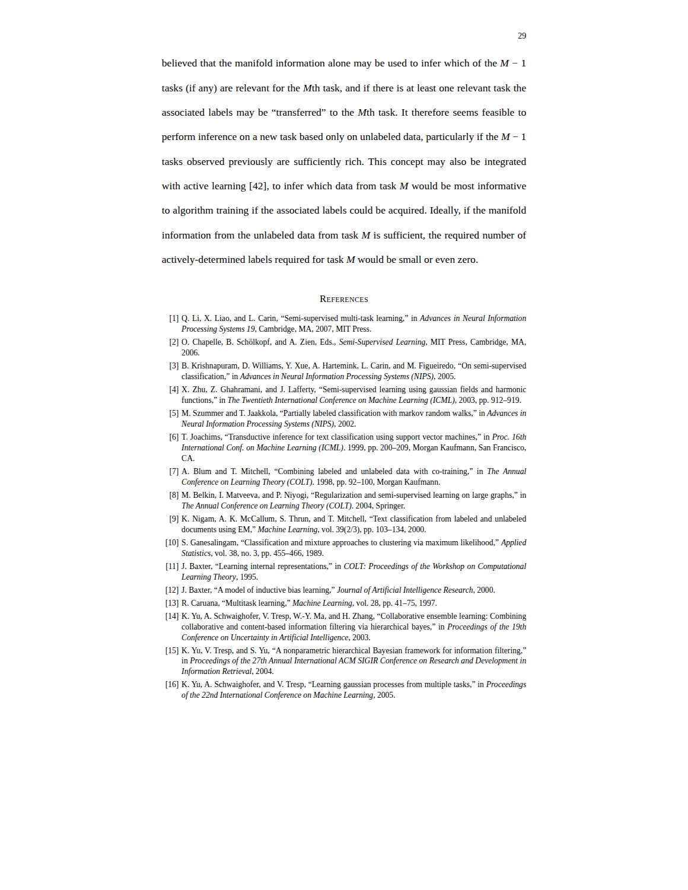29
believed that the manifold information alone may be used to infer which of the M − 1 tasks (if any) are relevant for the Mth task, and if there is at least one relevant task the associated labels may be “transferred” to the Mth task. It therefore seems feasible to perform inference on a new task based only on unlabeled data, particularly if the M − 1 tasks observed previously are sufficiently rich. This concept may also be integrated with active learning [42], to infer which data from task M would be most informative to algorithm training if the associated labels could be acquired. Ideally, if the manifold information from the unlabeled data from task M is sufficient, the required number of actively-determined labels required for task M would be small or even zero.
References
[1] Q. Li, X. Liao, and L. Carin, “Semi-supervised multi-task learning,” in Advances in Neural Information Processing Systems 19, Cambridge, MA, 2007, MIT Press.
[2] O. Chapelle, B. Schölkopf, and A. Zien, Eds., Semi-Supervised Learning, MIT Press, Cambridge, MA, 2006.
[3] B. Krishnapuram, D. Williams, Y. Xue, A. Hartemink, L. Carin, and M. Figueiredo, “On semi-supervised classification,” in Advances in Neural Information Processing Systems (NIPS), 2005.
[4] X. Zhu, Z. Ghahramani, and J. Lafferty, “Semi-supervised learning using gaussian fields and harmonic functions,” in The Twentieth International Conference on Machine Learning (ICML), 2003, pp. 912–919.
[5] M. Szummer and T. Jaakkola, “Partially labeled classification with markov random walks,” in Advances in Neural Information Processing Systems (NIPS), 2002.
[6] T. Joachims, “Transductive inference for text classification using support vector machines,” in Proc. 16th International Conf. on Machine Learning (ICML). 1999, pp. 200–209, Morgan Kaufmann, San Francisco, CA.
[7] A. Blum and T. Mitchell, “Combining labeled and unlabeled data with co-training,” in The Annual Conference on Learning Theory (COLT). 1998, pp. 92–100, Morgan Kaufmann.
[8] M. Belkin, I. Matveeva, and P. Niyogi, “Regularization and semi-supervised learning on large graphs,” in The Annual Conference on Learning Theory (COLT). 2004, Springer.
[9] K. Nigam, A. K. McCallum, S. Thrun, and T. Mitchell, “Text classification from labeled and unlabeled documents using EM,” Machine Learning, vol. 39(2/3), pp. 103–134, 2000.
[10] S. Ganesalingam, “Classification and mixture approaches to clustering via maximum likelihood,” Applied Statistics, vol. 38, no. 3, pp. 455–466, 1989.
[11] J. Baxter, “Learning internal representations,” in COLT: Proceedings of the Workshop on Computational Learning Theory, 1995.
[12] J. Baxter, “A model of inductive bias learning,” Journal of Artificial Intelligence Research, 2000.
[13] R. Caruana, “Multitask learning,” Machine Learning, vol. 28, pp. 41–75, 1997.
[14] K. Yu, A. Schwaighofer, V. Tresp, W.-Y. Ma, and H. Zhang, “Collaborative ensemble learning: Combining collaborative and content-based information filtering via hierarchical bayes,” in Proceedings of the 19th Conference on Uncertainty in Artificial Intelligence, 2003.
[15] K. Yu, V. Tresp, and S. Yu, “A nonparametric hierarchical Bayesian framework for information filtering,” in Proceedings of the 27th Annual International ACM SIGIR Conference on Research and Development in Information Retrieval, 2004.
[16] K. Yu, A. Schwaighofer, and V. Tresp, “Learning gaussian processes from multiple tasks,” in Proceedings of the 22nd International Conference on Machine Learning, 2005.